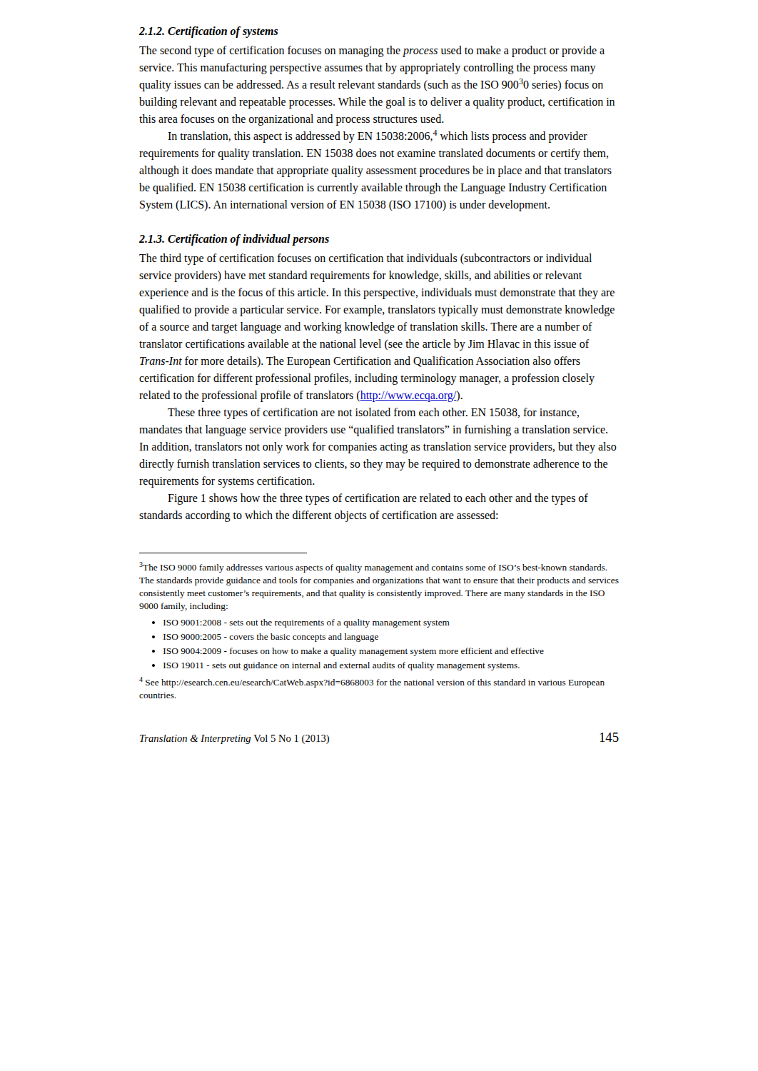2.1.2. Certification of systems
The second type of certification focuses on managing the process used to make a product or provide a service. This manufacturing perspective assumes that by appropriately controlling the process many quality issues can be addressed. As a result relevant standards (such as the ISO 90030 series) focus on building relevant and repeatable processes. While the goal is to deliver a quality product, certification in this area focuses on the organizational and process structures used.
In translation, this aspect is addressed by EN 15038:2006,4 which lists process and provider requirements for quality translation. EN 15038 does not examine translated documents or certify them, although it does mandate that appropriate quality assessment procedures be in place and that translators be qualified. EN 15038 certification is currently available through the Language Industry Certification System (LICS). An international version of EN 15038 (ISO 17100) is under development.
2.1.3. Certification of individual persons
The third type of certification focuses on certification that individuals (subcontractors or individual service providers) have met standard requirements for knowledge, skills, and abilities or relevant experience and is the focus of this article. In this perspective, individuals must demonstrate that they are qualified to provide a particular service. For example, translators typically must demonstrate knowledge of a source and target language and working knowledge of translation skills. There are a number of translator certifications available at the national level (see the article by Jim Hlavac in this issue of Trans-Int for more details). The European Certification and Qualification Association also offers certification for different professional profiles, including terminology manager, a profession closely related to the professional profile of translators (http://www.ecqa.org/).
These three types of certification are not isolated from each other. EN 15038, for instance, mandates that language service providers use “qualified translators” in furnishing a translation service. In addition, translators not only work for companies acting as translation service providers, but they also directly furnish translation services to clients, so they may be required to demonstrate adherence to the requirements for systems certification.
Figure 1 shows how the three types of certification are related to each other and the types of standards according to which the different objects of certification are assessed:
3The ISO 9000 family addresses various aspects of quality management and contains some of ISO’s best-known standards. The standards provide guidance and tools for companies and organizations that want to ensure that their products and services consistently meet customer’s requirements, and that quality is consistently improved. There are many standards in the ISO 9000 family, including:
ISO 9001:2008 - sets out the requirements of a quality management system
ISO 9000:2005 - covers the basic concepts and language
ISO 9004:2009 - focuses on how to make a quality management system more efficient and effective
ISO 19011 - sets out guidance on internal and external audits of quality management systems.
4 See http://esearch.cen.eu/esearch/CatWeb.aspx?id=6868003 for the national version of this standard in various European countries.
Translation & Interpreting Vol 5 No 1 (2013) 145